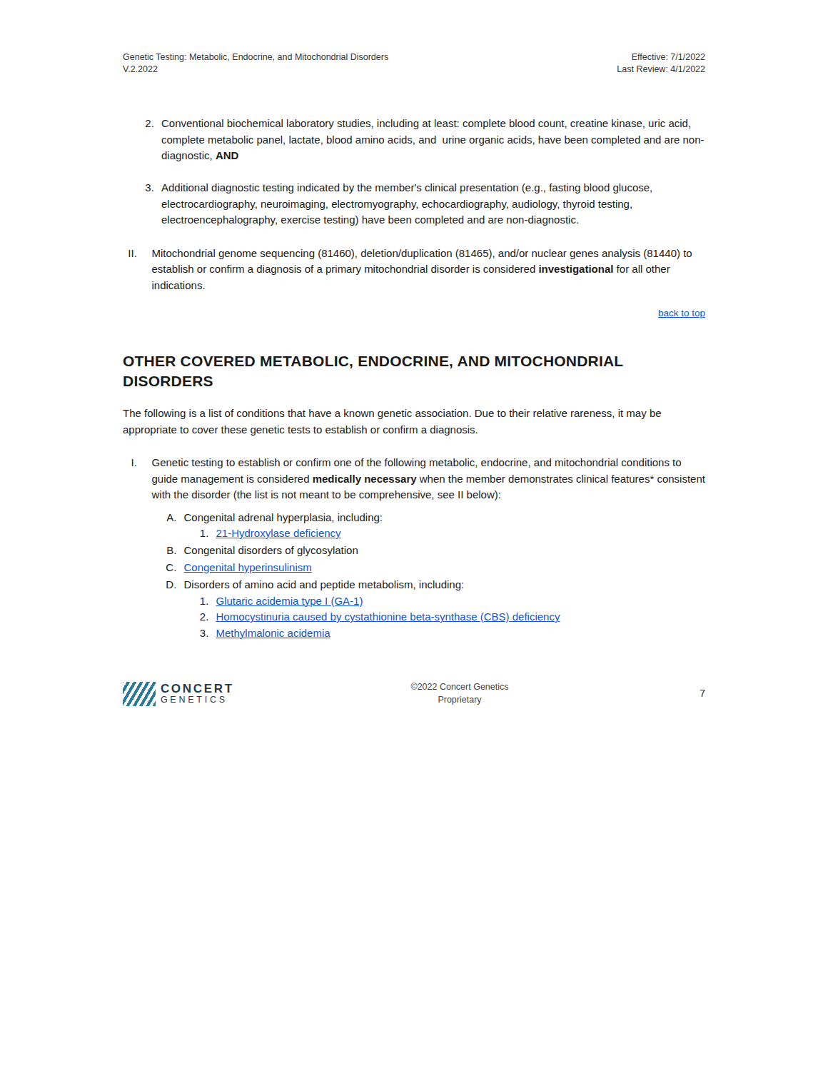Genetic Testing: Metabolic, Endocrine, and Mitochondrial Disorders
V.2.2022
Effective: 7/1/2022
Last Review: 4/1/2022
Conventional biochemical laboratory studies, including at least: complete blood count, creatine kinase, uric acid, complete metabolic panel, lactate, blood amino acids, and urine organic acids, have been completed and are non-diagnostic, AND
Additional diagnostic testing indicated by the member's clinical presentation (e.g., fasting blood glucose, electrocardiography, neuroimaging, electromyography, echocardiography, audiology, thyroid testing, electroencephalography, exercise testing) have been completed and are non-diagnostic.
Mitochondrial genome sequencing (81460), deletion/duplication (81465), and/or nuclear genes analysis (81440) to establish or confirm a diagnosis of a primary mitochondrial disorder is considered investigational for all other indications.
back to top
Other Covered Metabolic, Endocrine, and Mitochondrial Disorders
The following is a list of conditions that have a known genetic association. Due to their relative rareness, it may be appropriate to cover these genetic tests to establish or confirm a diagnosis.
Genetic testing to establish or confirm one of the following metabolic, endocrine, and mitochondrial conditions to guide management is considered medically necessary when the member demonstrates clinical features* consistent with the disorder (the list is not meant to be comprehensive, see II below):
Congenital adrenal hyperplasia, including:
21-Hydroxylase deficiency
Congenital disorders of glycosylation
Congenital hyperinsulinism
Disorders of amino acid and peptide metabolism, including:
Glutaric acidemia type I (GA-1)
Homocystinuria caused by cystathionine beta-synthase (CBS) deficiency
Methylmalonic acidemia
CONCERT
GENETICS
©2022 Concert Genetics
Proprietary
7